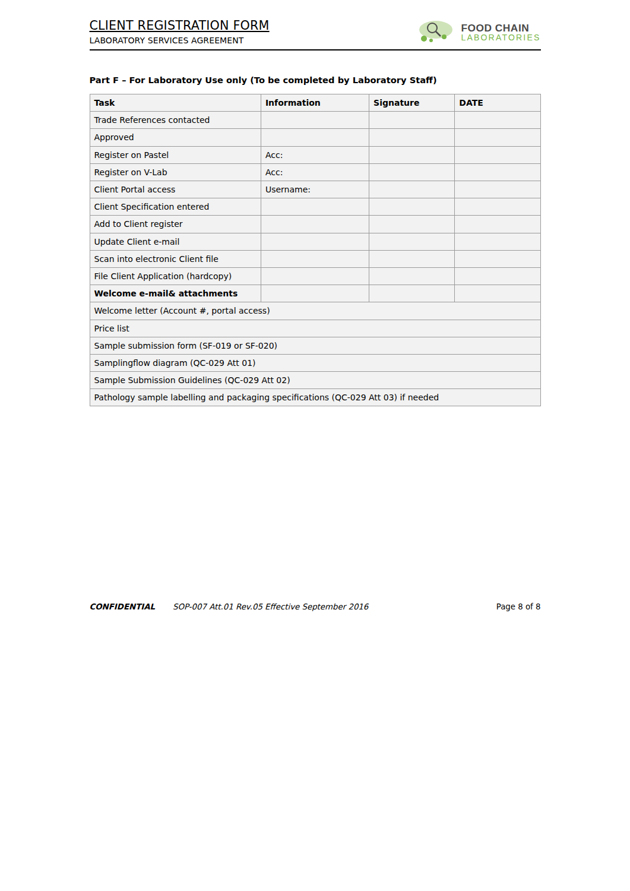CLIENT REGISTRATION FORM
LABORATORY SERVICES AGREEMENT
FOOD CHAIN LABORATORIES
Part F – For Laboratory Use only (To be completed by Laboratory Staff)
| Task | Information | Signature | DATE |
| --- | --- | --- | --- |
| Trade References contacted | | | |
| Approved | | | |
| Register on Pastel | Acc: | | |
| Register on V-Lab | Acc: | | |
| Client Portal access | Username: | | |
| Client Specification entered | | | |
| Add to Client register | | | |
| Update Client e-mail | | | |
| Scan into electronic Client file | | | |
| File Client Application (hardcopy) | | | |
| Welcome e-mail& attachments | | | |
| Welcome letter (Account #, portal access) |
| Price list |
| Sample submission form (SF-019 or SF-020) |
| Samplingflow diagram (QC-029 Att 01) |
| Sample Submission Guidelines (QC-029 Att 02) |
| Pathology sample labelling and packaging specifications (QC-029 Att 03) if needed |
CONFIDENTIAL SOP-007 Att.01 Rev.05 Effective September 2016 Page 8 of 8